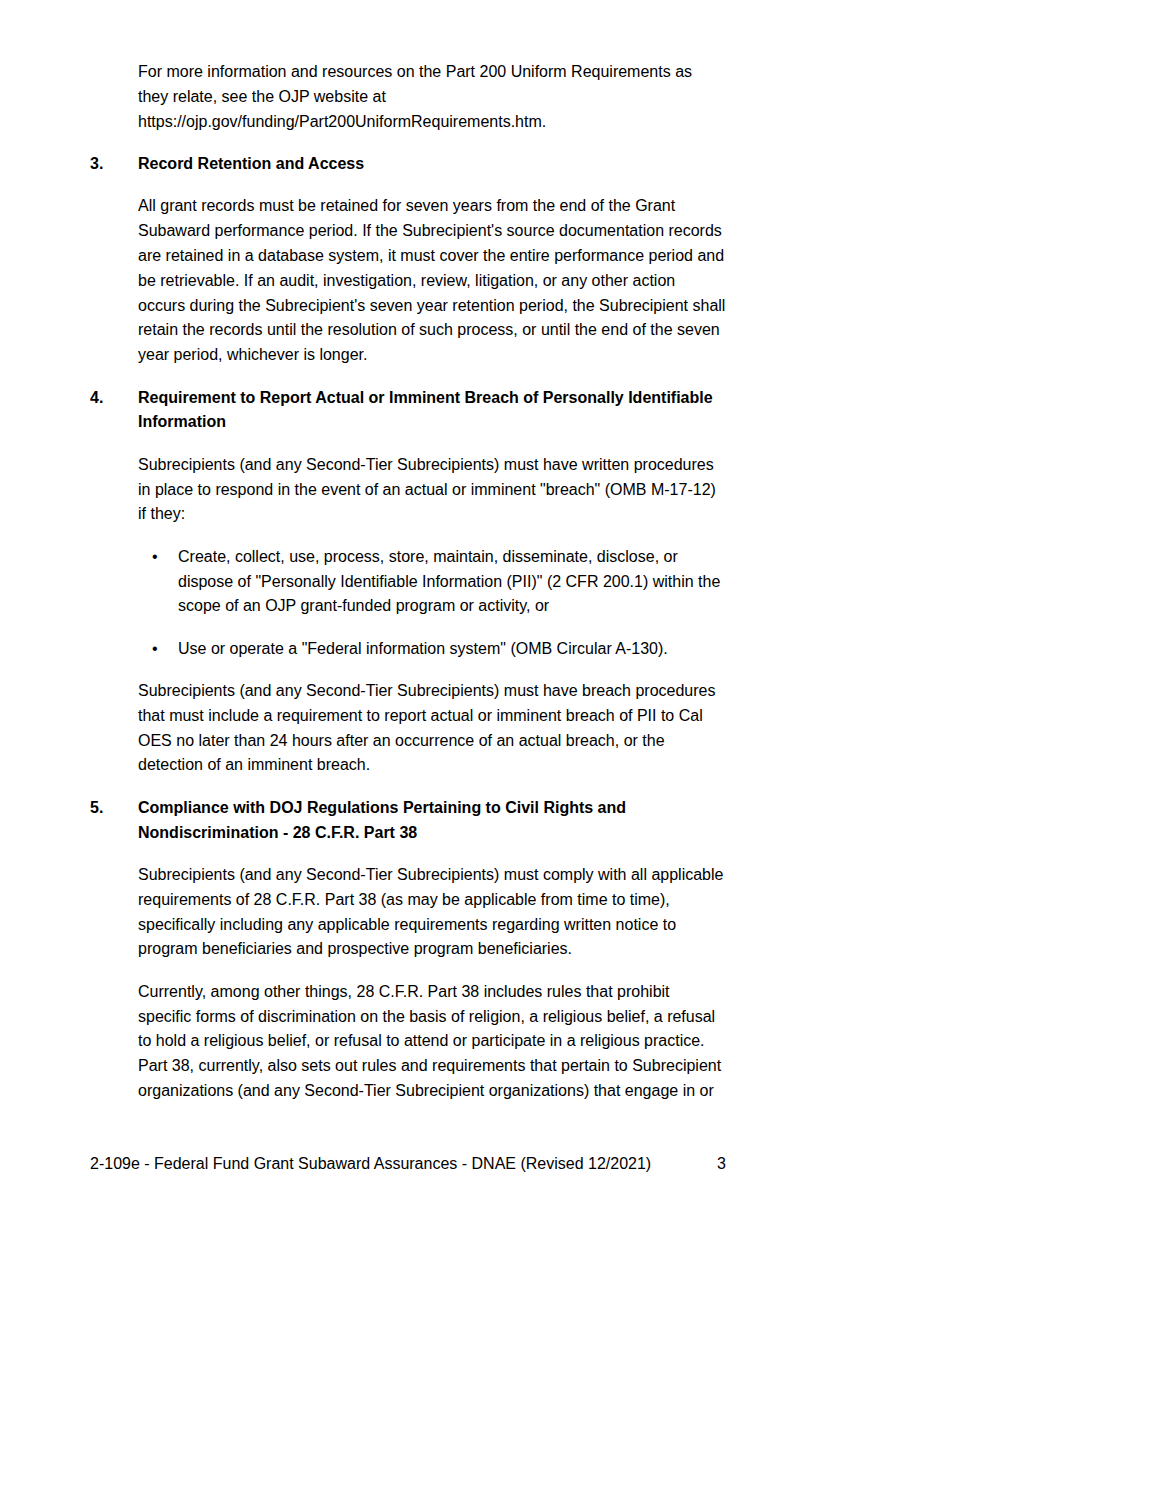For more information and resources on the Part 200 Uniform Requirements as they relate, see the OJP website at https://ojp.gov/funding/Part200UniformRequirements.htm.
3.
Record Retention and Access
All grant records must be retained for seven years from the end of the Grant Subaward performance period. If the Subrecipient's source documentation records are retained in a database system, it must cover the entire performance period and be retrievable. If an audit, investigation, review, litigation, or any other action occurs during the Subrecipient's seven year retention period, the Subrecipient shall retain the records until the resolution of such process, or until the end of the seven year period, whichever is longer.
4.
Requirement to Report Actual or Imminent Breach of Personally Identifiable Information
Subrecipients (and any Second-Tier Subrecipients) must have written procedures in place to respond in the event of an actual or imminent "breach" (OMB M-17-12) if they:
Create, collect, use, process, store, maintain, disseminate, disclose, or dispose of "Personally Identifiable Information (PII)" (2 CFR 200.1) within the scope of an OJP grant-funded program or activity, or
Use or operate a "Federal information system" (OMB Circular A-130).
Subrecipients (and any Second-Tier Subrecipients) must have breach procedures that must include a requirement to report actual or imminent breach of PII to Cal OES no later than 24 hours after an occurrence of an actual breach, or the detection of an imminent breach.
5.
Compliance with DOJ Regulations Pertaining to Civil Rights and Nondiscrimination - 28 C.F.R. Part 38
Subrecipients (and any Second-Tier Subrecipients) must comply with all applicable requirements of 28 C.F.R. Part 38 (as may be applicable from time to time), specifically including any applicable requirements regarding written notice to program beneficiaries and prospective program beneficiaries.
Currently, among other things, 28 C.F.R. Part 38 includes rules that prohibit specific forms of discrimination on the basis of religion, a religious belief, a refusal to hold a religious belief, or refusal to attend or participate in a religious practice. Part 38, currently, also sets out rules and requirements that pertain to Subrecipient organizations (and any Second-Tier Subrecipient organizations) that engage in or
2-109e - Federal Fund Grant Subaward Assurances - DNAE (Revised 12/2021)
3